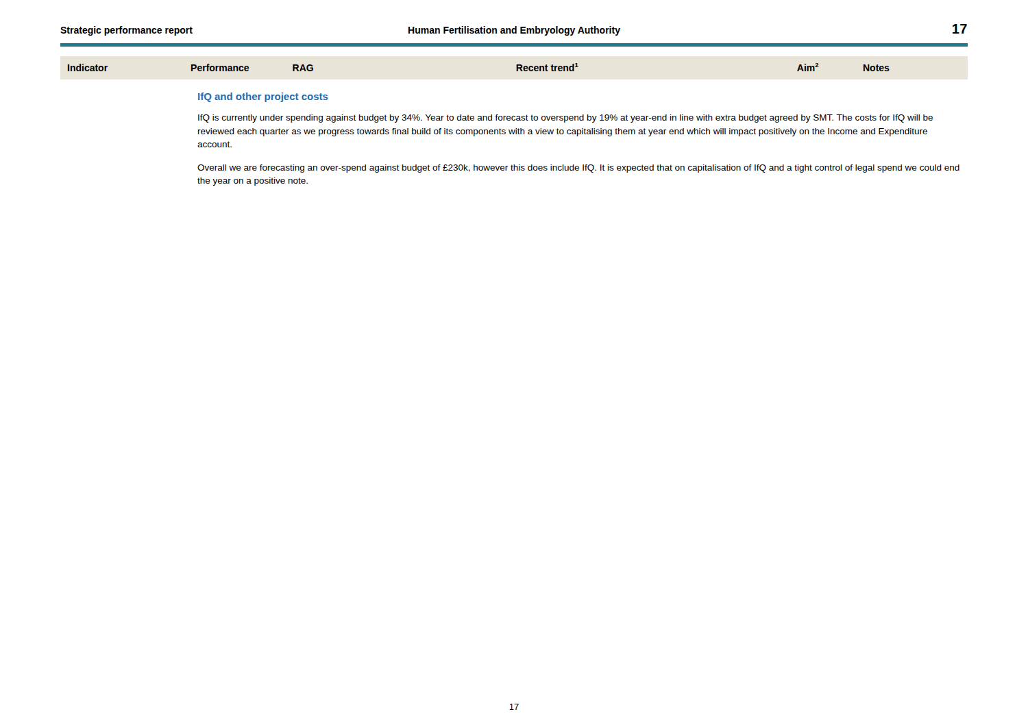Strategic performance report
Human Fertilisation and Embryology Authority
17
| Indicator | Performance | RAG | Recent trend 1 | Aim 2 | Notes |
| --- | --- | --- | --- | --- | --- |
IfQ and other project costs
IfQ is currently under spending against budget by 34%. Year to date and forecast to overspend by 19% at year-end in line with extra budget agreed by SMT. The costs for IfQ will be reviewed each quarter as we progress towards final build of its components with a view to capitalising them at year end which will impact positively on the Income and Expenditure account.
Overall we are forecasting an over-spend against budget of £230k, however this does include IfQ. It is expected that on capitalisation of IfQ and a tight control of legal spend we could end the year on a positive note.
17